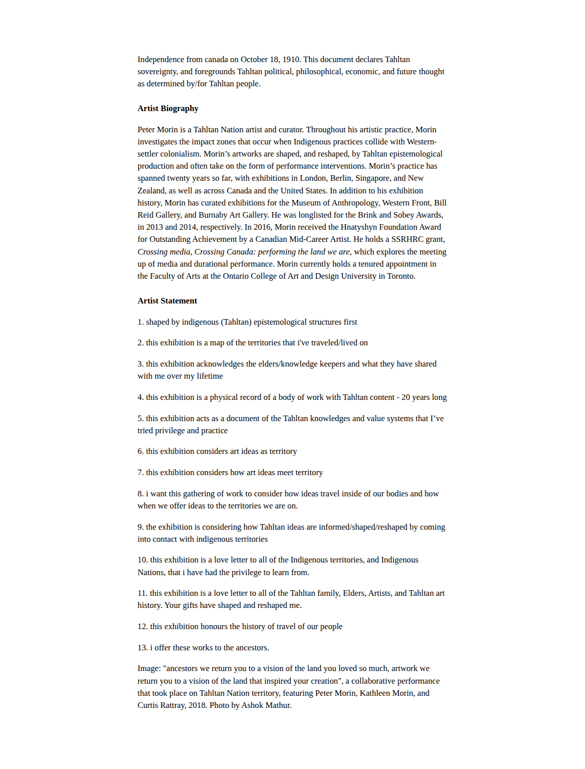Independence from canada on October 18, 1910. This document declares Tahltan sovereignty, and foregrounds Tahltan political, philosophical, economic, and future thought as determined by/for Tahltan people.
Artist Biography
Peter Morin is a Tahltan Nation artist and curator. Throughout his artistic practice, Morin investigates the impact zones that occur when Indigenous practices collide with Western-settler colonialism. Morin’s artworks are shaped, and reshaped, by Tahltan epistemological production and often take on the form of performance interventions. Morin’s practice has spanned twenty years so far, with exhibitions in London, Berlin, Singapore, and New Zealand, as well as across Canada and the United States. In addition to his exhibition history, Morin has curated exhibitions for the Museum of Anthropology, Western Front, Bill Reid Gallery, and Burnaby Art Gallery. He was longlisted for the Brink and Sobey Awards, in 2013 and 2014, respectively. In 2016, Morin received the Hnatyshyn Foundation Award for Outstanding Achievement by a Canadian Mid-Career Artist. He holds a SSRHRC grant, Crossing media, Crossing Canada: performing the land we are, which explores the meeting up of media and durational performance. Morin currently holds a tenured appointment in the Faculty of Arts at the Ontario College of Art and Design University in Toronto.
Artist Statement
1. shaped by indigenous (Tahltan) epistemological structures first
2. this exhibition is a map of the territories that i've traveled/lived on
3. this exhibition acknowledges the elders/knowledge keepers and what they have shared with me over my lifetime
4. this exhibition is a physical record of a body of work with Tahltan content - 20 years long
5. this exhibition acts as a document of the Tahltan knowledges and value systems that I’ve tried privilege and practice
6. this exhibition considers art ideas as territory
7. this exhibition considers how art ideas meet territory
8. i want this gathering of work to consider how ideas travel inside of our bodies and how when we offer ideas to the territories we are on.
9. the exhibition is considering how Tahltan ideas are informed/shaped/reshaped by coming into contact with indigenous territories
10. this exhibition is a love letter to all of the Indigenous territories, and Indigenous Nations, that i have had the privilege to learn from.
11. this exhibition is a love letter to all of the Tahltan family, Elders, Artists, and Tahltan art history. Your gifts have shaped and reshaped me.
12. this exhibition honours the history of travel of our people
13. i offer these works to the ancestors.
Image: "ancestors we return you to a vision of the land you loved so much, artwork we return you to a vision of the land that inspired your creation", a collaborative performance that took place on Tahltan Nation territory, featuring Peter Morin, Kathleen Morin, and Curtis Rattray, 2018. Photo by Ashok Mathur.